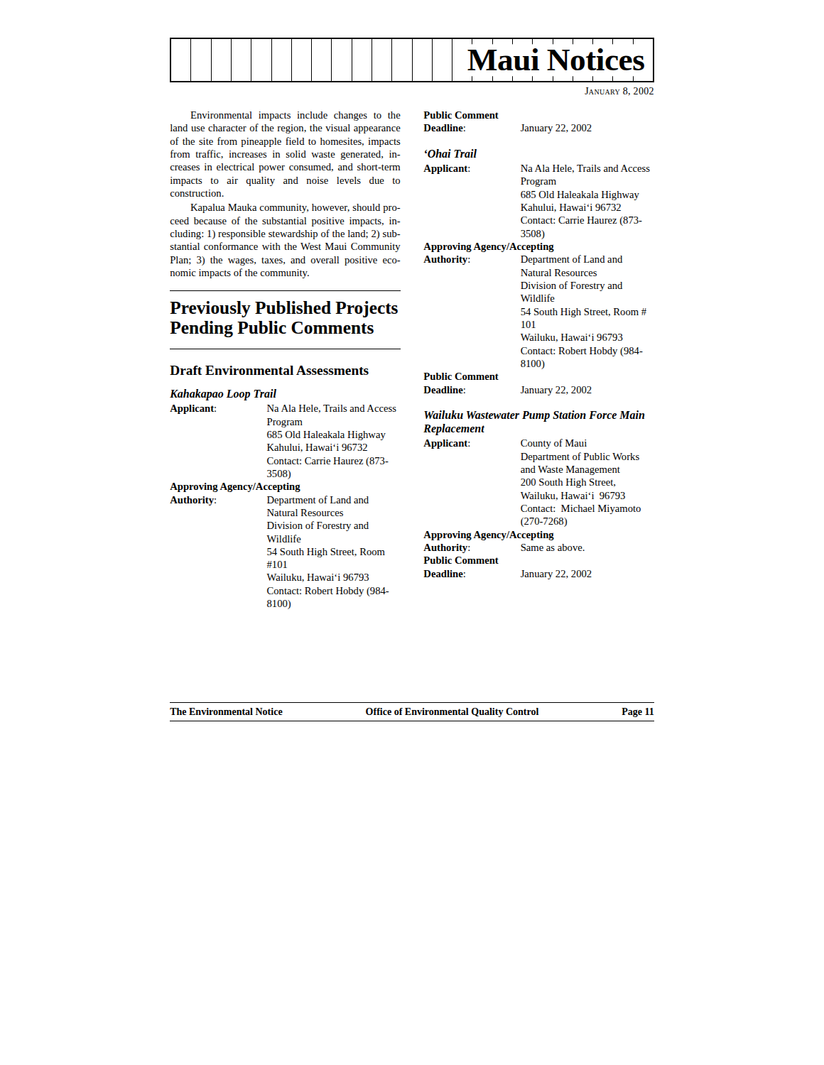Maui Notices
January 8, 2002
Environmental impacts include changes to the land use character of the region, the visual appearance of the site from pineapple field to homesites, impacts from traffic, increases in solid waste generated, increases in electrical power consumed, and short-term impacts to air quality and noise levels due to construction.
Kapalua Mauka community, however, should proceed because of the substantial positive impacts, including: 1) responsible stewardship of the land; 2) substantial conformance with the West Maui Community Plan; 3) the wages, taxes, and overall positive economic impacts of the community.
Previously Published Projects
Pending Public Comments
Draft Environmental Assessments
Kahakapao Loop Trail
| Applicant : | Na Ala Hele, Trails and Access Program |
| | 685 Old Haleakala Highway |
| | Kahului, Hawaiʻi 96732 |
| | Contact: Carrie Haurez (873-3508) |
| Approving Agency/Accepting |
| Authority : | Department of Land and Natural Resources |
| | Division of Forestry and Wildlife |
| | 54 South High Street, Room #101 |
| | Wailuku, Hawaiʻi 96793 |
| | Contact: Robert Hobdy (984-8100) |
| Public Comment |
| Deadline : | January 22, 2002 |
ʻOhai Trail
| Applicant : | Na Ala Hele, Trails and Access Program |
| | 685 Old Haleakala Highway |
| | Kahului, Hawaiʻi 96732 |
| | Contact: Carrie Haurez (873-3508) |
| Approving Agency/Accepting |
| Authority : | Department of Land and Natural Resources |
| | Division of Forestry and Wildlife |
| | 54 South High Street, Room # 101 |
| | Wailuku, Hawaiʻi 96793 |
| | Contact: Robert Hobdy (984-8100) |
| Public Comment |
| Deadline : | January 22, 2002 |
Wailuku Wastewater Pump Station Force Main Replacement
| Applicant : | County of Maui |
| | Department of Public Works and Waste Management |
| | 200 South High Street, |
| | Wailuku, Hawaiʻi 96793 |
| | Contact: Michael Miyamoto (270-7268) |
| Approving Agency/Accepting |
| Authority : | Same as above. |
| Public Comment |
| Deadline : | January 22, 2002 |
The Environmental Notice
Office of Environmental Quality Control
Page 11